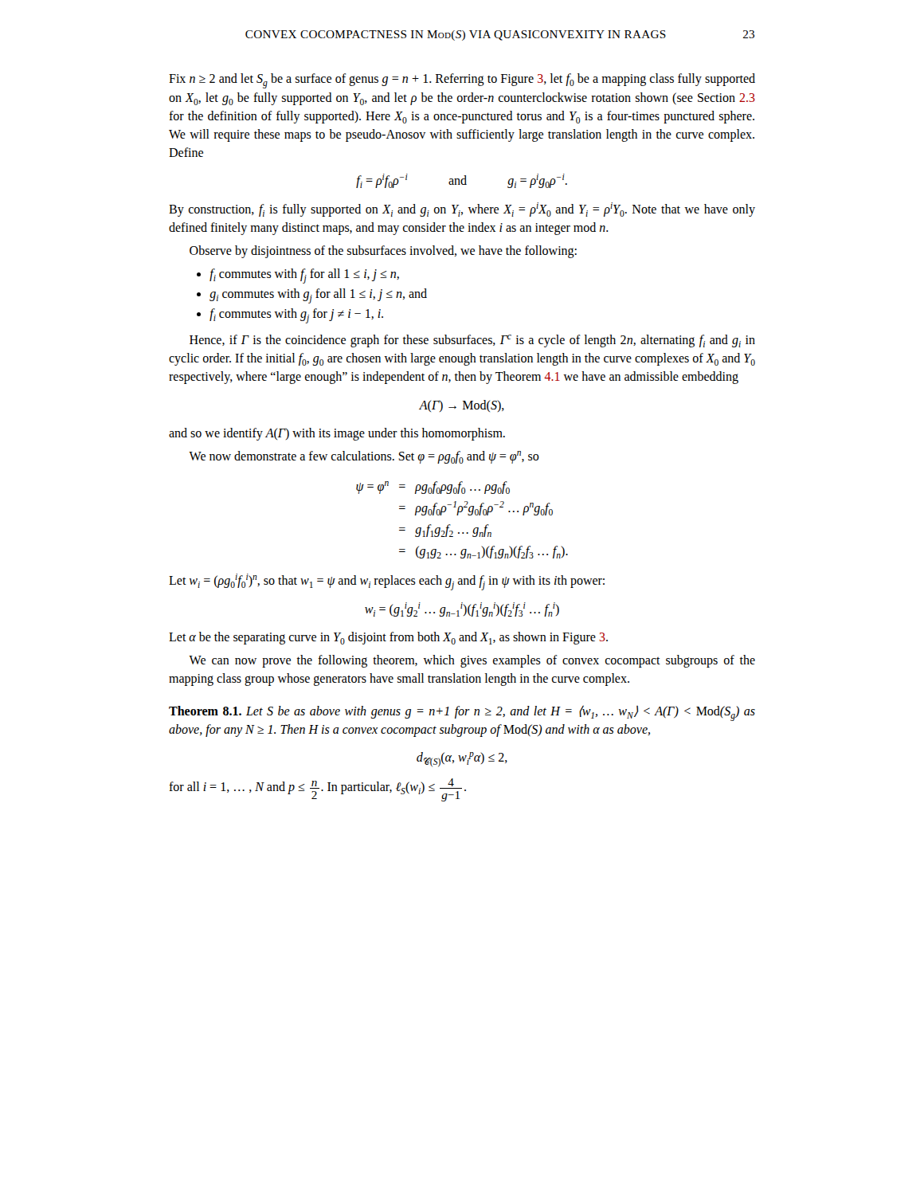CONVEX COCOMPACTNESS IN Mod(S) VIA QUASICONVEXITY IN RAAGS 23
Fix n ≥ 2 and let Sg be a surface of genus g = n + 1. Referring to Figure 3, let f0 be a mapping class fully supported on X0, let g0 be fully supported on Y0, and let ρ be the order-n counterclockwise rotation shown (see Section 2.3 for the definition of fully supported). Here X0 is a once-punctured torus and Y0 is a four-times punctured sphere. We will require these maps to be pseudo-Anosov with sufficiently large translation length in the curve complex. Define
fi = ρif0ρ−i and gi = ρig0ρ−i.
By construction, fi is fully supported on Xi and gi on Yi, where Xi = ρiX0 and Yi = ρiY0. Note that we have only defined finitely many distinct maps, and may consider the index i as an integer mod n.
Observe by disjointness of the subsurfaces involved, we have the following:
fi commutes with fj for all 1 ≤ i, j ≤ n,
gi commutes with gj for all 1 ≤ i, j ≤ n, and
fi commutes with gj for j ≠ i − 1, i.
Hence, if Γ is the coincidence graph for these subsurfaces, Γc is a cycle of length 2n, alternating fi and gi in cyclic order. If the initial f0, g0 are chosen with large enough translation length in the curve complexes of X0 and Y0 respectively, where “large enough” is independent of n, then by Theorem 4.1 we have an admissible embedding
A(Γ) → Mod(S),
and so we identify A(Γ) with its image under this homomorphism.
We now demonstrate a few calculations. Set φ = ρg0f0 and ψ = φn, so
| ψ = φ n | = | ρg 0 f 0 ρg 0 f 0 … ρg 0 f 0 |
| | = | ρg 0 f 0 ρ −1 ρ 2 g 0 f 0 ρ −2 … ρ n g 0 f 0 |
| | = | g 1 f 1 g 2 f 2 … g n f n |
| | = | ( g 1 g 2 … g n −1 )( f 1 g n )( f 2 f 3 … f n ). |
Let wi = (ρg0if0i)n, so that w1 = ψ and wi replaces each gj and fj in ψ with its ith power:
wi = (g1ig2i … gn−1i)(f1igni)(f2if3i … fni)
Let α be the separating curve in Y0 disjoint from both X0 and X1, as shown in Figure 3.
We can now prove the following theorem, which gives examples of convex cocompact subgroups of the mapping class group whose generators have small translation length in the curve complex.
Theorem 8.1. Let S be as above with genus g = n+1 for n ≥ 2, and let H = ⟨w1, … wN⟩ < A(Γ) < Mod(Sg) as above, for any N ≥ 1. Then H is a convex cocompact subgroup of Mod(S) and with α as above,
d𝒞(S)(α, wipα) ≤ 2,
for all i = 1, … , N and p ≤ n 2. In particular, ℓS(wi) ≤ 4 g−1.